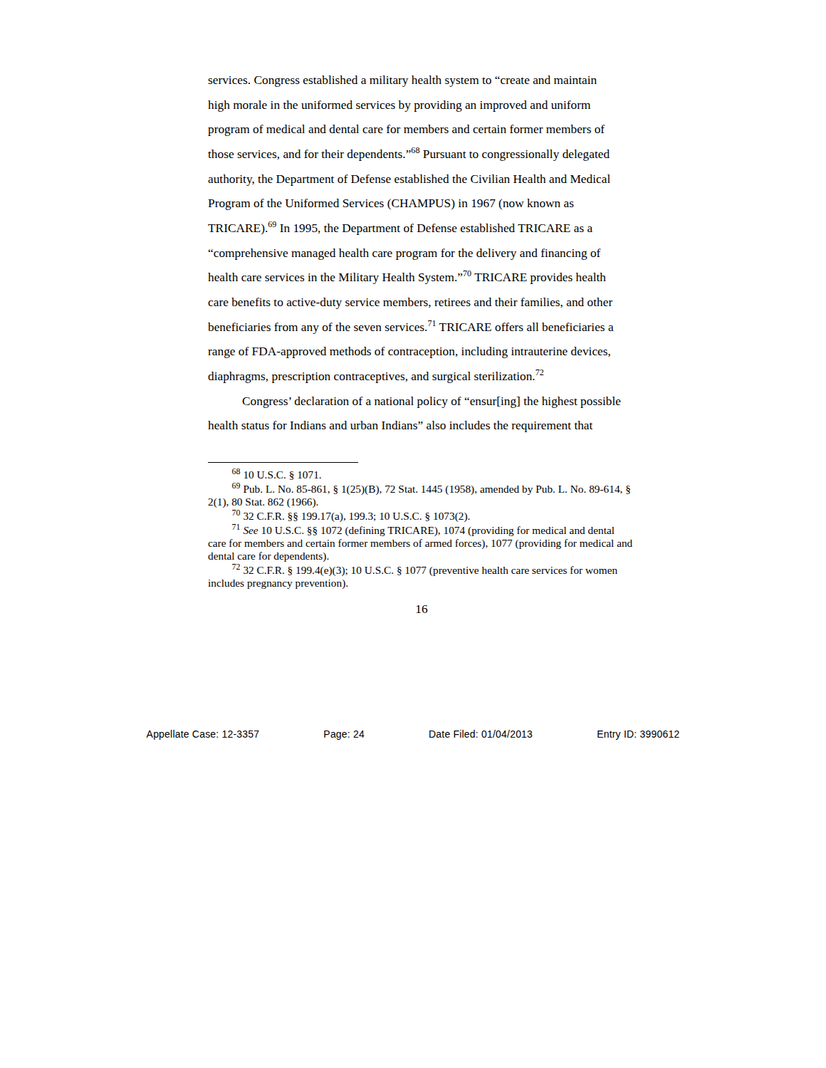services. Congress established a military health system to “create and maintain
high morale in the uniformed services by providing an improved and uniform
program of medical and dental care for members and certain former members of
those services, and for their dependents.”68 Pursuant to congressionally delegated
authority, the Department of Defense established the Civilian Health and Medical
Program of the Uniformed Services (CHAMPUS) in 1967 (now known as
TRICARE).69 In 1995, the Department of Defense established TRICARE as a
“comprehensive managed health care program for the delivery and financing of
health care services in the Military Health System.”70 TRICARE provides health
care benefits to active-duty service members, retirees and their families, and other
beneficiaries from any of the seven services.71 TRICARE offers all beneficiaries a
range of FDA-approved methods of contraception, including intrauterine devices,
diaphragms, prescription contraceptives, and surgical sterilization.72
Congress’ declaration of a national policy of “ensur[ing] the highest possible
health status for Indians and urban Indians” also includes the requirement that
68 10 U.S.C. § 1071.
69 Pub. L. No. 85-861, § 1(25)(B), 72 Stat. 1445 (1958), amended by Pub. L. No. 89-614, § 2(1), 80 Stat. 862 (1966).
70 32 C.F.R. §§ 199.17(a), 199.3; 10 U.S.C. § 1073(2).
71 See 10 U.S.C. §§ 1072 (defining TRICARE), 1074 (providing for medical and dental care for members and certain former members of armed forces), 1077 (providing for medical and dental care for dependents).
72 32 C.F.R. § 199.4(e)(3); 10 U.S.C. § 1077 (preventive health care services for women includes pregnancy prevention).
16
Appellate Case: 12-3357 Page: 24 Date Filed: 01/04/2013 Entry ID: 3990612